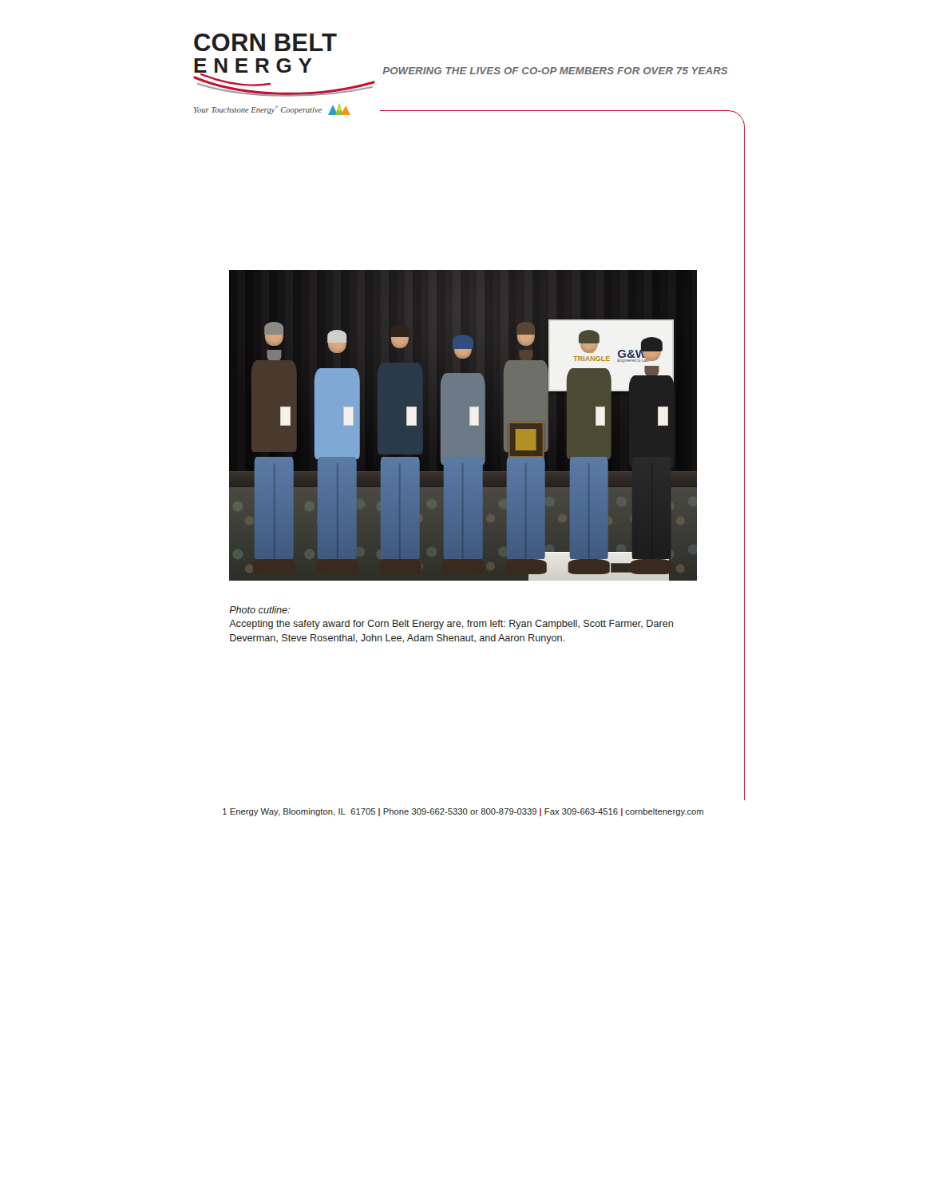CORN BELT ENERGY
Your Touchstone Energy® Cooperative
POWERING THE LIVES OF CO-OP MEMBERS FOR OVER 75 YEARS
★
TRIANGLE
G&WEngineered to Last
Photo cutline: Accepting the safety award for Corn Belt Energy are, from left: Ryan Campbell, Scott Farmer, Daren Deverman, Steve Rosenthal, John Lee, Adam Shenaut, and Aaron Runyon.
1 Energy Way, Bloomington, IL 61705|Phone 309-662-5330 or 800-879-0339|Fax 309-663-4516|cornbeltenergy.com